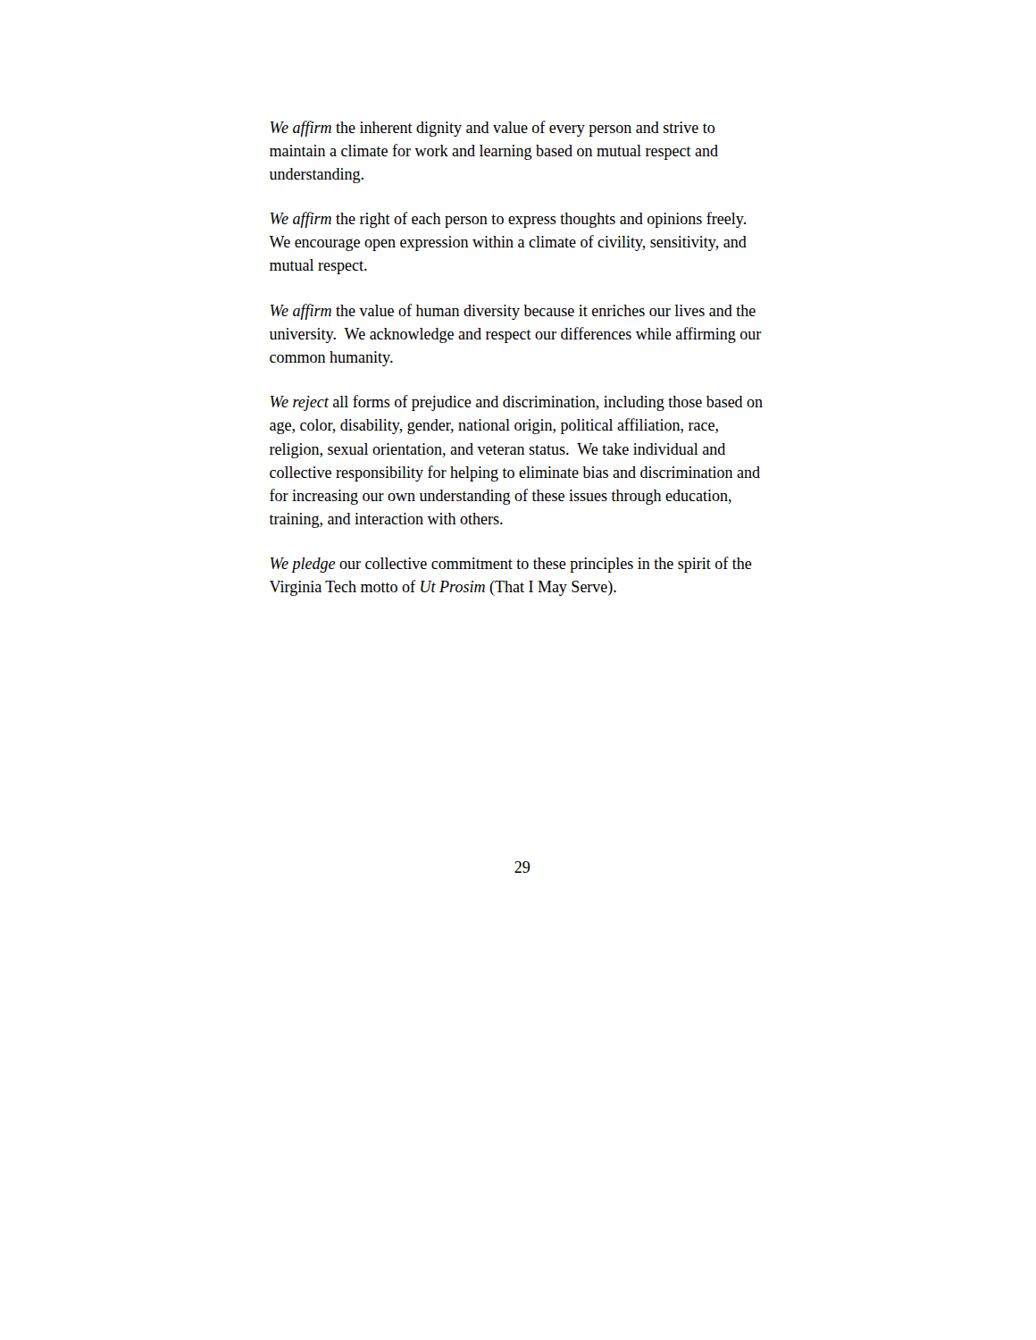We affirm the inherent dignity and value of every person and strive to maintain a climate for work and learning based on mutual respect and understanding.
We affirm the right of each person to express thoughts and opinions freely. We encourage open expression within a climate of civility, sensitivity, and mutual respect.
We affirm the value of human diversity because it enriches our lives and the university. We acknowledge and respect our differences while affirming our common humanity.
We reject all forms of prejudice and discrimination, including those based on age, color, disability, gender, national origin, political affiliation, race, religion, sexual orientation, and veteran status. We take individual and collective responsibility for helping to eliminate bias and discrimination and for increasing our own understanding of these issues through education, training, and interaction with others.
We pledge our collective commitment to these principles in the spirit of the Virginia Tech motto of Ut Prosim (That I May Serve).
29